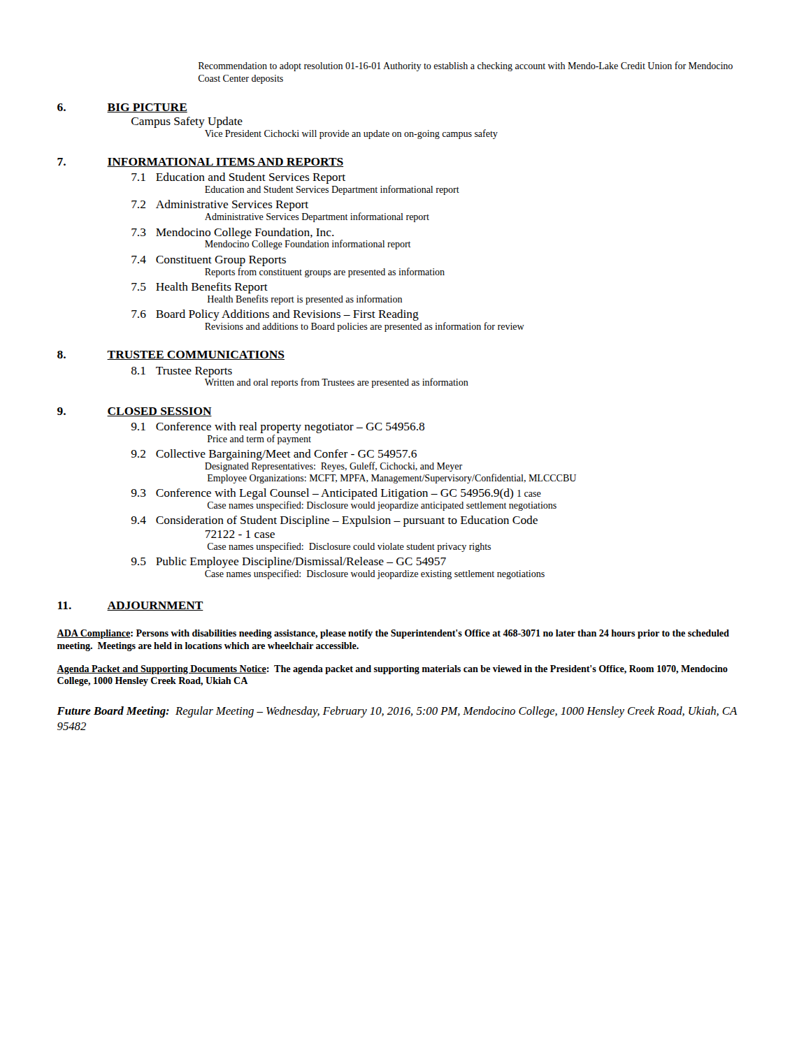Recommendation to adopt resolution 01-16-01 Authority to establish a checking account with Mendo-Lake Credit Union for Mendocino Coast Center deposits
6.
BIG PICTURE
Campus Safety Update
Vice President Cichocki will provide an update on on-going campus safety
7.
INFORMATIONAL ITEMS AND REPORTS
7.1
Education and Student Services Report
Education and Student Services Department informational report
7.2
Administrative Services Report
Administrative Services Department informational report
7.3
Mendocino College Foundation, Inc.
Mendocino College Foundation informational report
7.4
Constituent Group Reports
Reports from constituent groups are presented as information
7.5
Health Benefits Report
Health Benefits report is presented as information
7.6
Board Policy Additions and Revisions – First Reading
Revisions and additions to Board policies are presented as information for review
8.
TRUSTEE COMMUNICATIONS
8.1
Trustee Reports
Written and oral reports from Trustees are presented as information
9.
CLOSED SESSION
9.1
Conference with real property negotiator – GC 54956.8
Price and term of payment
9.2
Collective Bargaining/Meet and Confer - GC 54957.6
Designated Representatives: Reyes, Guleff, Cichocki, and Meyer
Employee Organizations: MCFT, MPFA, Management/Supervisory/Confidential, MLCCCBU
9.3
Conference with Legal Counsel – Anticipated Litigation – GC 54956.9(d) 1 case
Case names unspecified: Disclosure would jeopardize anticipated settlement negotiations
9.4
Consideration of Student Discipline – Expulsion – pursuant to Education Code
72122 - 1 case
Case names unspecified: Disclosure could violate student privacy rights
9.5
Public Employee Discipline/Dismissal/Release – GC 54957
Case names unspecified: Disclosure would jeopardize existing settlement negotiations
11.
ADJOURNMENT
ADA Compliance: Persons with disabilities needing assistance, please notify the Superintendent's Office at 468-3071 no later than 24 hours prior to the scheduled meeting. Meetings are held in locations which are wheelchair accessible.
Agenda Packet and Supporting Documents Notice: The agenda packet and supporting materials can be viewed in the President's Office, Room 1070, Mendocino College, 1000 Hensley Creek Road, Ukiah CA
Future Board Meeting: Regular Meeting – Wednesday, February 10, 2016, 5:00 PM, Mendocino College, 1000 Hensley Creek Road, Ukiah, CA 95482